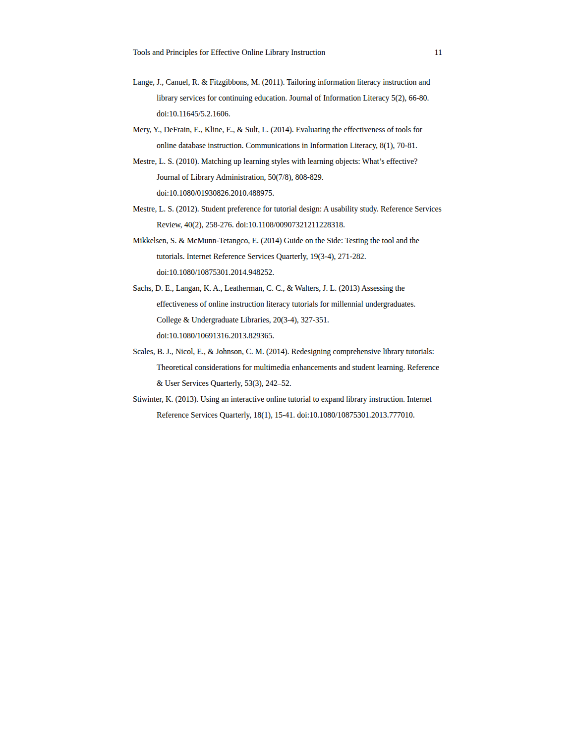Tools and Principles for Effective Online Library Instruction 11
Lange, J., Canuel, R. & Fitzgibbons, M. (2011). Tailoring information literacy instruction and library services for continuing education. Journal of Information Literacy 5(2), 66-80. doi:10.11645/5.2.1606.
Mery, Y., DeFrain, E., Kline, E., & Sult, L. (2014). Evaluating the effectiveness of tools for online database instruction. Communications in Information Literacy, 8(1), 70-81.
Mestre, L. S. (2010). Matching up learning styles with learning objects: What’s effective? Journal of Library Administration, 50(7/8), 808-829. doi:10.1080/01930826.2010.488975.
Mestre, L. S. (2012). Student preference for tutorial design: A usability study. Reference Services Review, 40(2), 258-276. doi:10.1108/00907321211228318.
Mikkelsen, S. & McMunn-Tetangco, E. (2014) Guide on the Side: Testing the tool and the tutorials. Internet Reference Services Quarterly, 19(3-4), 271-282. doi:10.1080/10875301.2014.948252.
Sachs, D. E., Langan, K. A., Leatherman, C. C., & Walters, J. L. (2013) Assessing the effectiveness of online instruction literacy tutorials for millennial undergraduates. College & Undergraduate Libraries, 20(3-4), 327-351. doi:10.1080/10691316.2013.829365.
Scales, B. J., Nicol, E., & Johnson, C. M. (2014). Redesigning comprehensive library tutorials: Theoretical considerations for multimedia enhancements and student learning. Reference & User Services Quarterly, 53(3), 242–52.
Stiwinter, K. (2013). Using an interactive online tutorial to expand library instruction. Internet Reference Services Quarterly, 18(1), 15-41. doi:10.1080/10875301.2013.777010.